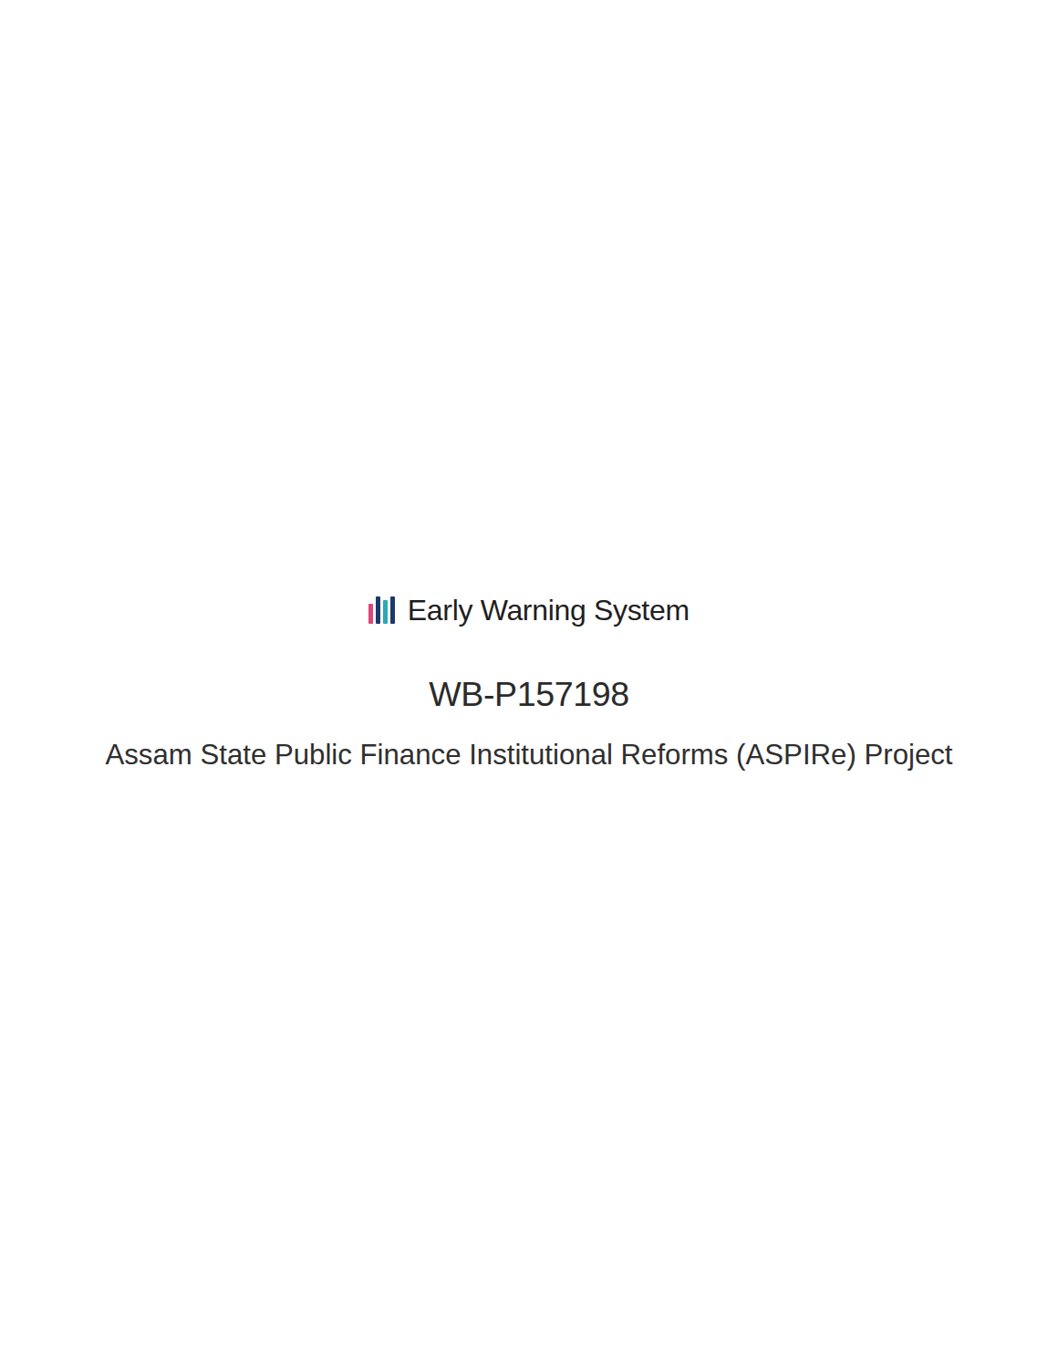Early Warning System
WB-P157198
Assam State Public Finance Institutional Reforms (ASPIRe) Project